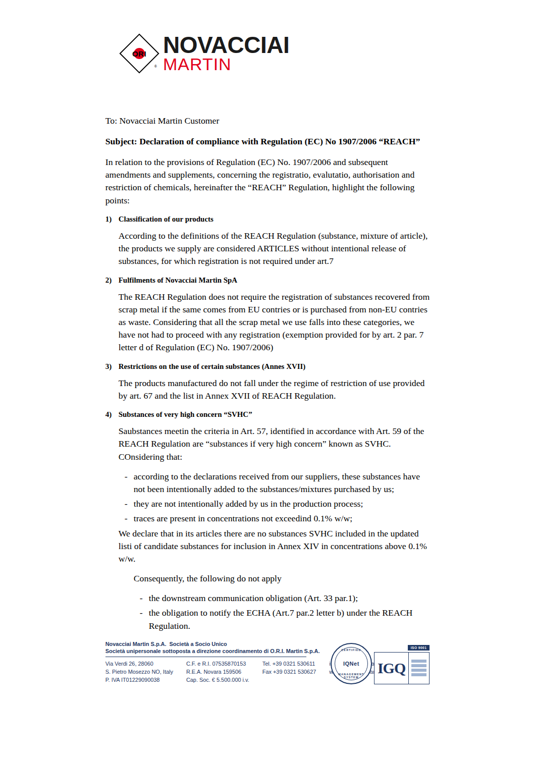ORI
®
NOVACCIAI MARTIN
To: Novacciai Martin Customer
Subject: Declaration of compliance with Regulation (EC) No 1907/2006 “REACH”
In relation to the provisions of Regulation (EC) No. 1907/2006 and subsequent amendments and supplements, concerning the registratio, evalutatio, authorisation and restriction of chemicals, hereinafter the “REACH” Regulation, highlight the following points:
Classification of our products
According to the definitions of the REACH Regulation (substance, mixture of article), the products we supply are considered ARTICLES without intentional release of substances, for which registration is not required under art.7
Fulfilments of Novacciai Martin SpA
The REACH Regulation does not require the registration of substances recovered from scrap metal if the same comes from EU contries or is purchased from non-EU contries as waste. Considering that all the scrap metal we use falls into these categories, we have not had to proceed with any registration (exemption provided for by art. 2 par. 7 letter d of Regulation (EC) No. 1907/2006)
Restrictions on the use of certain substances (Annes XVII)
The products manufactured do not fall under the regime of restriction of use provided by art. 67 and the list in Annex XVII of REACH Regulation.
Substances of very high concern “SVHC”
Saubstances meetin the criteria in Art. 57, identified in accordance with Art. 59 of the REACH Regulation are “substances if very high concern” known as SVHC. COnsidering that:
according to the declarations received from our suppliers, these substances have not been intentionally added to the substances/mixtures purchased by us;
they are not intentionally added by us in the production process;
traces are present in concentrations not exceedind 0.1% w/w;
We declare that in its articles there are no substances SVHC included in the updated listi of candidate substances for inclusion in Annex XIV in concentrations above 0.1% w/w.
Consequently, the following do not apply
the downstream communication obligation (Art. 33 par.1);
the obligation to notify the ECHA (Art.7 par.2 letter b) under the REACH Regulation.
Novacciai Martin S.p.A. Società a Socio Unico
Società unipersonale sottoposta a direzione coordinamento di O.R.I. Martin S.p.A.
Via Verdi 26, 28060
S. Pietro Mosezzo NO, Italy
P. IVA IT01229090038
C.F. e R.I. 07535870153
R.E.A. Novara 159506
Cap. Soc. € 5.500.000 i.v.
Tel. +39 0321 530611
Fax +39 0321 530627
info@novacciaimartin.it
www.novacciaimartin.it
CERTIFIED
IQNet
MANAGEMENT SYSTEM
ISO 9001
IGQ